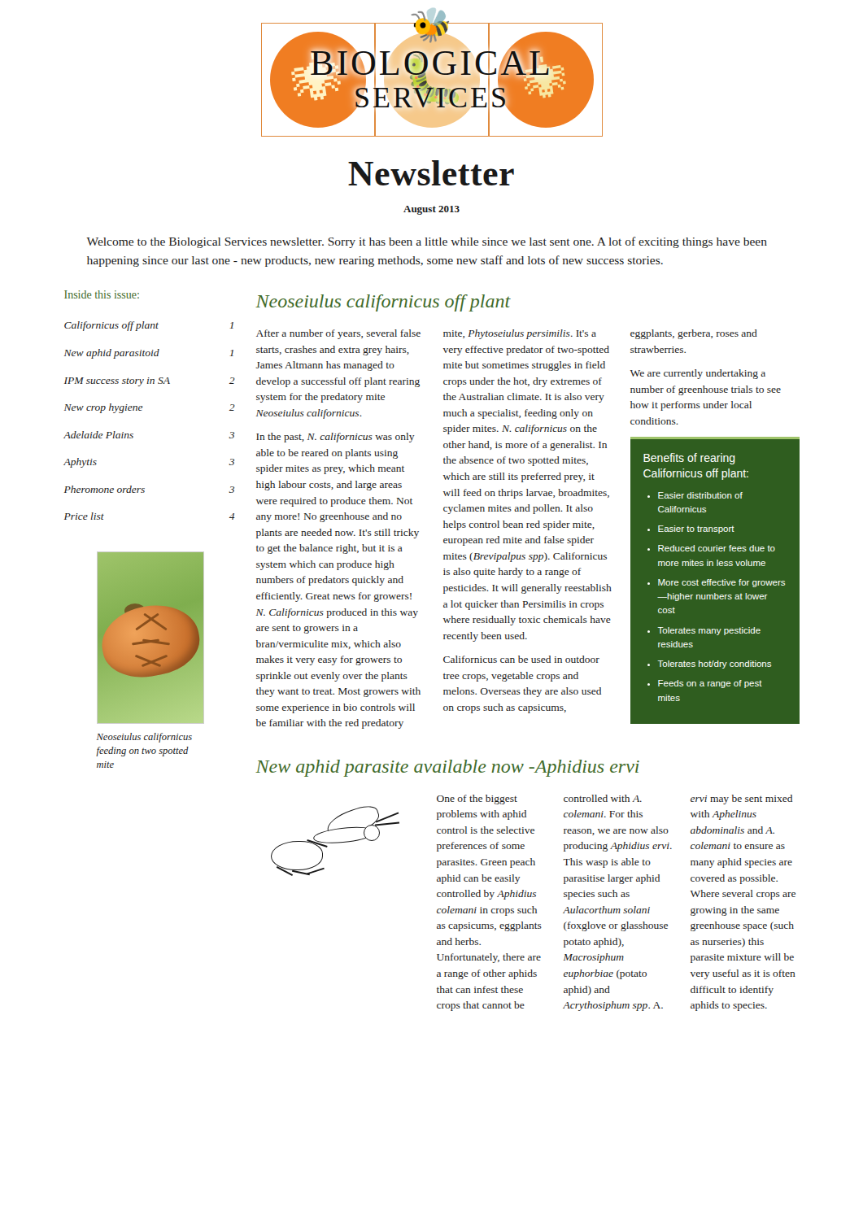🐝
🕷
🐛
🕷
BIOLOGICAL
SERVICES
Newsletter
August 2013
Welcome to the Biological Services newsletter. Sorry it has been a little while since we last sent one. A lot of exciting things have been happening since our last one - new products, new rearing methods, some new staff and lots of new success stories.
Inside this issue:
| Californicus off plant | 1 |
| New aphid parasitoid | 1 |
| IPM success story in SA | 2 |
| New crop hygiene | 2 |
| Adelaide Plains | 3 |
| Aphytis | 3 |
| Pheromone orders | 3 |
| Price list | 4 |
Neoseiulus californicus feeding on two spotted mite
Neoseiulus californicus off plant
After a number of years, several false starts, crashes and extra grey hairs, James Altmann has managed to develop a successful off plant rearing system for the predatory mite Neoseiulus californicus.
In the past, N. californicus was only able to be reared on plants using spider mites as prey, which meant high labour costs, and large areas were required to produce them. Not any more! No greenhouse and no plants are needed now. It's still tricky to get the balance right, but it is a system which can produce high numbers of predators quickly and efficiently. Great news for growers! N. Californicus produced in this way are sent to growers in a bran/vermiculite mix, which also makes it very easy for growers to sprinkle out evenly over the plants they want to treat. Most growers with some experience in bio controls will be familiar with the red predatory mite, Phytoseiulus persimilis. It's a very effective predator of two-spotted mite but sometimes struggles in field crops under the hot, dry extremes of the Australian climate. It is also very much a specialist, feeding only on spider mites. N. californicus on the other hand, is more of a generalist. In the absence of two spotted mites, which are still its preferred prey, it will feed on thrips larvae, broadmites, cyclamen mites and pollen. It also helps control bean red spider mite, european red mite and false spider mites (Brevipalpus spp). Californicus is also quite hardy to a range of pesticides. It will generally reestablish a lot quicker than Persimilis in crops where residually toxic chemicals have recently been used.
Californicus can be used in outdoor tree crops, vegetable crops and melons. Overseas they are also used on crops such as capsicums, eggplants, gerbera, roses and strawberries.
We are currently undertaking a number of greenhouse trials to see how it performs under local conditions.
Benefits of rearing Californicus off plant:
Easier distribution of Californicus
Easier to transport
Reduced courier fees due to more mites in less volume
More cost effective for growers—higher numbers at lower cost
Tolerates many pesticide residues
Tolerates hot/dry conditions
Feeds on a range of pest mites
New aphid parasite available now -Aphidius ervi
One of the biggest problems with aphid control is the selective preferences of some parasites. Green peach aphid can be easily controlled by Aphidius colemani in crops such as capsicums, eggplants and herbs. Unfortunately, there are a range of other aphids that can infest these crops that cannot be controlled with A. colemani. For this reason, we are now also producing Aphidius ervi. This wasp is able to parasitise larger aphid species such as Aulacorthum solani (foxglove or glasshouse potato aphid), Macrosiphum euphorbiae (potato aphid) and Acrythosiphum spp. A. ervi may be sent mixed with Aphelinus abdominalis and A. colemani to ensure as many aphid species are covered as possible. Where several crops are growing in the same greenhouse space (such as nurseries) this parasite mixture will be very useful as it is often difficult to identify aphids to species.